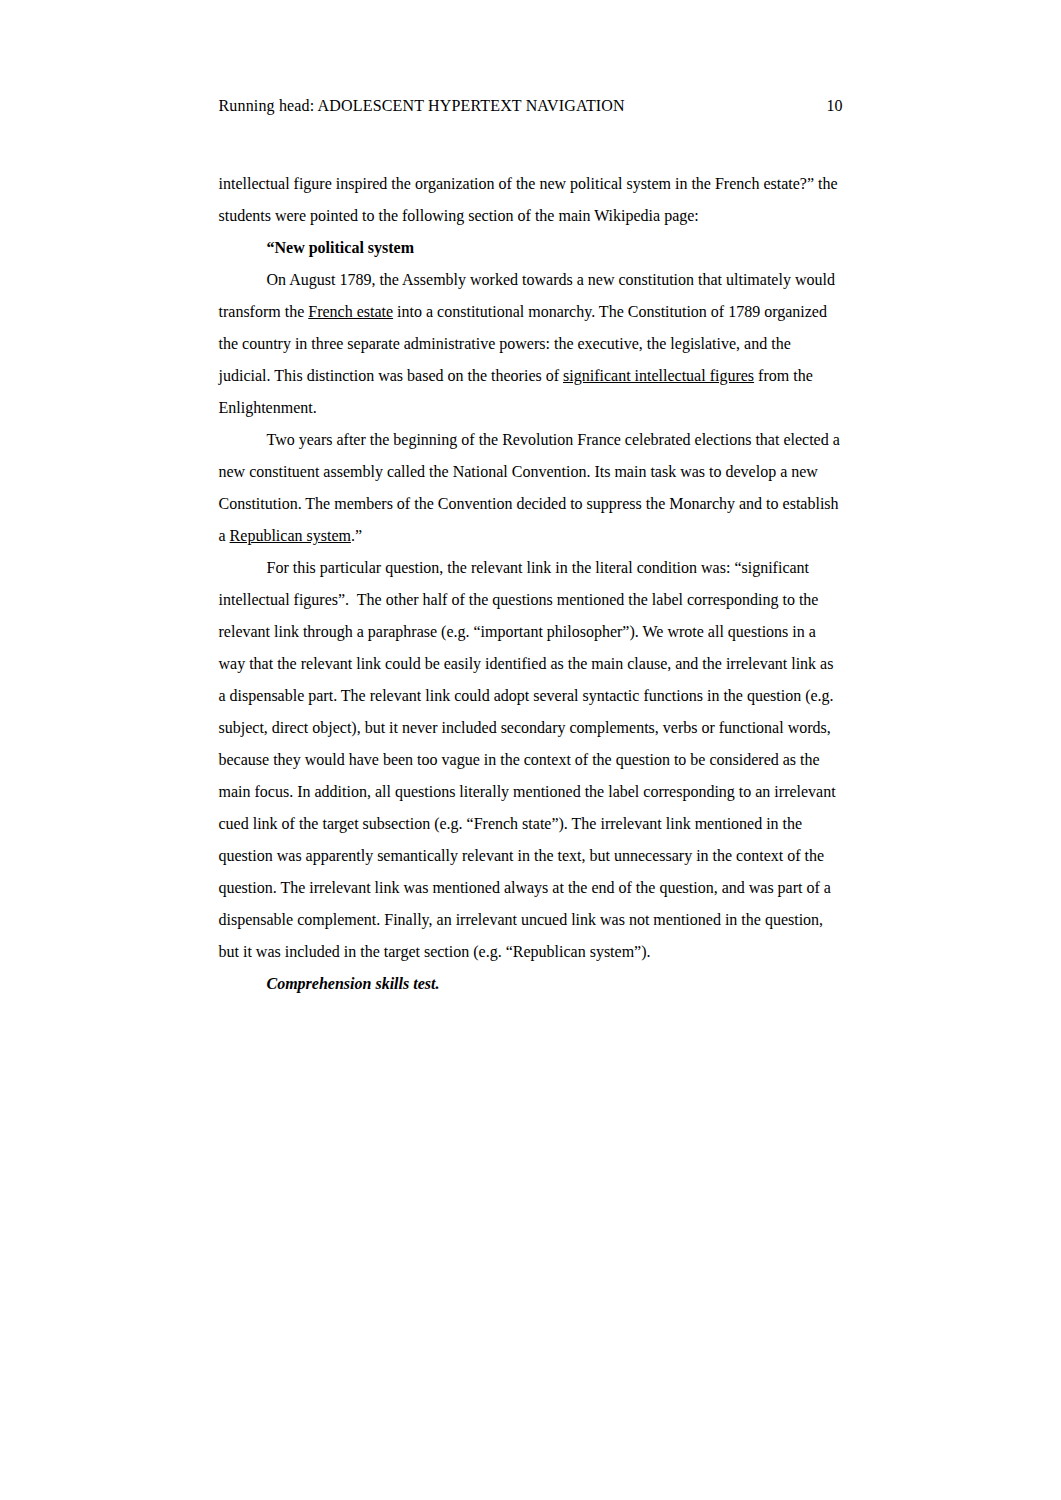Running head: ADOLESCENT HYPERTEXT NAVIGATION 10
intellectual figure inspired the organization of the new political system in the French estate?” the students were pointed to the following section of the main Wikipedia page:
“New political system
On August 1789, the Assembly worked towards a new constitution that ultimately would transform the French estate into a constitutional monarchy. The Constitution of 1789 organized the country in three separate administrative powers: the executive, the legislative, and the judicial. This distinction was based on the theories of significant intellectual figures from the Enlightenment.
Two years after the beginning of the Revolution France celebrated elections that elected a new constituent assembly called the National Convention. Its main task was to develop a new Constitution. The members of the Convention decided to suppress the Monarchy and to establish a Republican system.”
For this particular question, the relevant link in the literal condition was: “significant intellectual figures”. The other half of the questions mentioned the label corresponding to the relevant link through a paraphrase (e.g. “important philosopher”). We wrote all questions in a way that the relevant link could be easily identified as the main clause, and the irrelevant link as a dispensable part. The relevant link could adopt several syntactic functions in the question (e.g. subject, direct object), but it never included secondary complements, verbs or functional words, because they would have been too vague in the context of the question to be considered as the main focus. In addition, all questions literally mentioned the label corresponding to an irrelevant cued link of the target subsection (e.g. “French state”). The irrelevant link mentioned in the question was apparently semantically relevant in the text, but unnecessary in the context of the question. The irrelevant link was mentioned always at the end of the question, and was part of a dispensable complement. Finally, an irrelevant uncued link was not mentioned in the question, but it was included in the target section (e.g. “Republican system”).
Comprehension skills test.